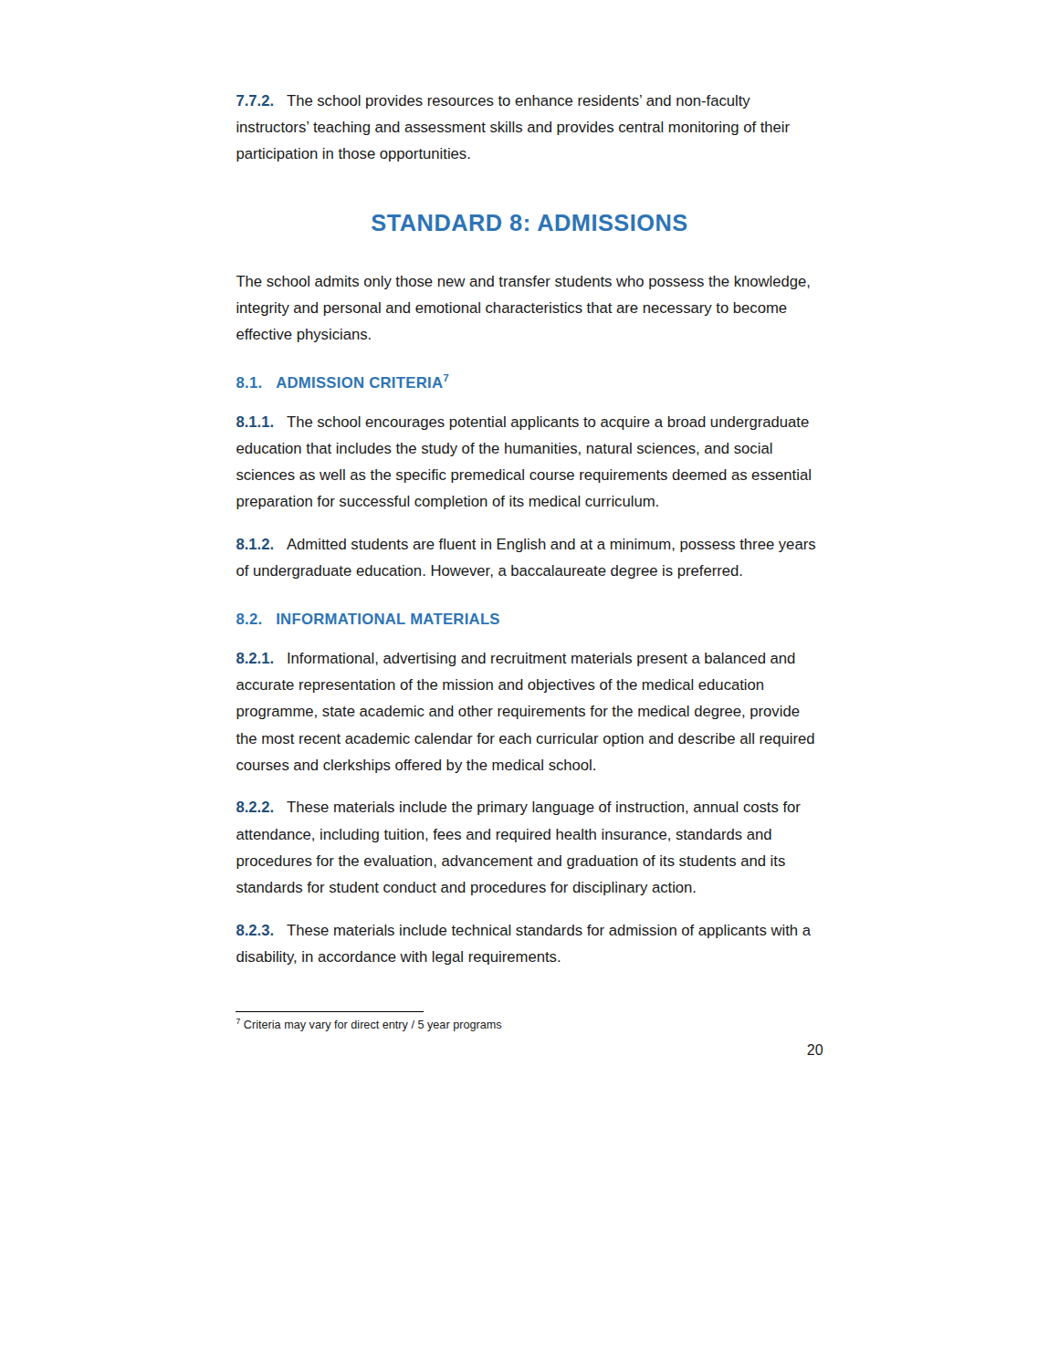7.7.2. The school provides resources to enhance residents’ and non-faculty instructors’ teaching and assessment skills and provides central monitoring of their participation in those opportunities.
STANDARD 8: ADMISSIONS
The school admits only those new and transfer students who possess the knowledge, integrity and personal and emotional characteristics that are necessary to become effective physicians.
8.1. ADMISSION CRITERIA7
8.1.1. The school encourages potential applicants to acquire a broad undergraduate education that includes the study of the humanities, natural sciences, and social sciences as well as the specific premedical course requirements deemed as essential preparation for successful completion of its medical curriculum.
8.1.2. Admitted students are fluent in English and at a minimum, possess three years of undergraduate education. However, a baccalaureate degree is preferred.
8.2. INFORMATIONAL MATERIALS
8.2.1. Informational, advertising and recruitment materials present a balanced and accurate representation of the mission and objectives of the medical education programme, state academic and other requirements for the medical degree, provide the most recent academic calendar for each curricular option and describe all required courses and clerkships offered by the medical school.
8.2.2. These materials include the primary language of instruction, annual costs for attendance, including tuition, fees and required health insurance, standards and procedures for the evaluation, advancement and graduation of its students and its standards for student conduct and procedures for disciplinary action.
8.2.3. These materials include technical standards for admission of applicants with a disability, in accordance with legal requirements.
7 Criteria may vary for direct entry / 5 year programs
20